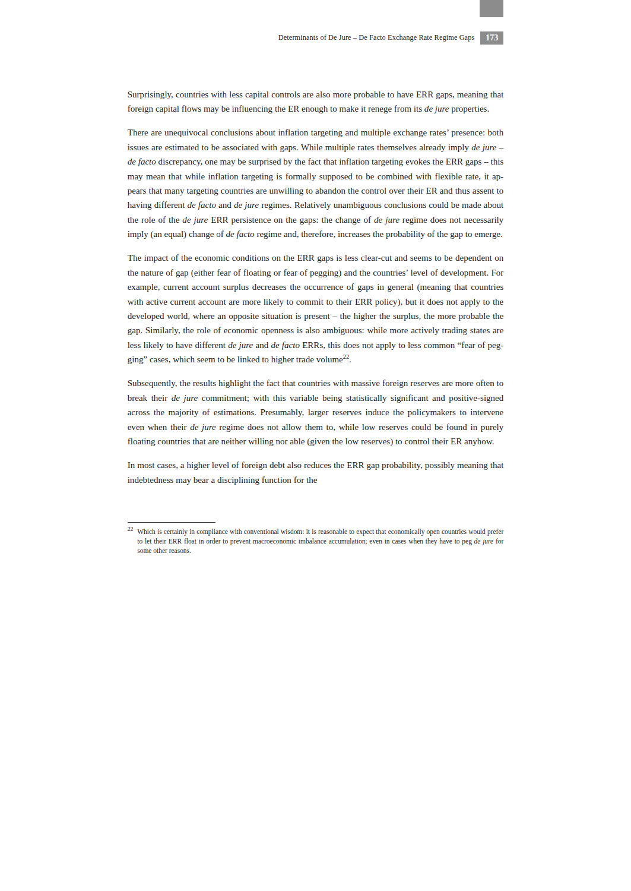Determinants of De Jure – De Facto Exchange Rate Regime Gaps 173
Surprisingly, countries with less capital controls are also more probable to have ERR gaps, meaning that foreign capital flows may be influencing the ER enough to make it renege from its de jure properties.
There are unequivocal conclusions about inflation targeting and multiple exchange rates’ presence: both issues are estimated to be associated with gaps. While multiple rates themselves already imply de jure – de facto discrepancy, one may be surprised by the fact that inflation targeting evokes the ERR gaps – this may mean that while inflation targeting is formally supposed to be combined with flexible rate, it appears that many targeting countries are unwilling to abandon the control over their ER and thus assent to having different de facto and de jure regimes. Relatively unambiguous conclusions could be made about the role of the de jure ERR persistence on the gaps: the change of de jure regime does not necessarily imply (an equal) change of de facto regime and, therefore, increases the probability of the gap to emerge.
The impact of the economic conditions on the ERR gaps is less clear-cut and seems to be dependent on the nature of gap (either fear of floating or fear of pegging) and the countries’ level of development. For example, current account surplus decreases the occurrence of gaps in general (meaning that countries with active current account are more likely to commit to their ERR policy), but it does not apply to the developed world, where an opposite situation is present – the higher the surplus, the more probable the gap. Similarly, the role of economic openness is also ambiguous: while more actively trading states are less likely to have different de jure and de facto ERRs, this does not apply to less common “fear of pegging” cases, which seem to be linked to higher trade volume22.
Subsequently, the results highlight the fact that countries with massive foreign reserves are more often to break their de jure commitment; with this variable being statistically significant and positive-signed across the majority of estimations. Presumably, larger reserves induce the policymakers to intervene even when their de jure regime does not allow them to, while low reserves could be found in purely floating countries that are neither willing nor able (given the low reserves) to control their ER anyhow.
In most cases, a higher level of foreign debt also reduces the ERR gap probability, possibly meaning that indebtedness may bear a disciplining function for the
22 Which is certainly in compliance with conventional wisdom: it is reasonable to expect that economically open countries would prefer to let their ERR float in order to prevent macroeconomic imbalance accumulation; even in cases when they have to peg de jure for some other reasons.